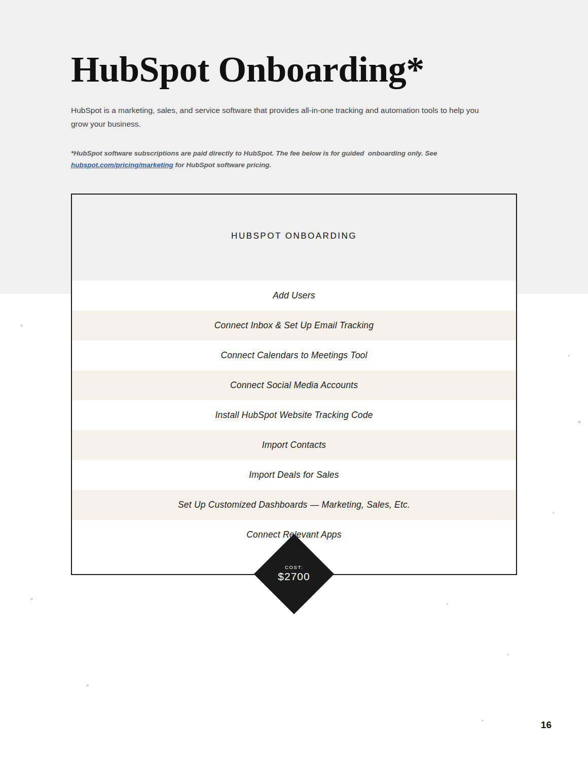HubSpot Onboarding*
HubSpot is a marketing, sales, and service software that provides all-in-one tracking and automation tools to help you grow your business.
*HubSpot software subscriptions are paid directly to HubSpot. The fee below is for guided onboarding only. See hubspot.com/pricing/marketing for HubSpot software pricing.
HUBSPOT ONBOARDING
Add Users
Connect Inbox & Set Up Email Tracking
Connect Calendars to Meetings Tool
Connect Social Media Accounts
Install HubSpot Website Tracking Code
Import Contacts
Import Deals for Sales
Set Up Customized Dashboards — Marketing, Sales, Etc.
Connect Relevant Apps
COST: $2700
16